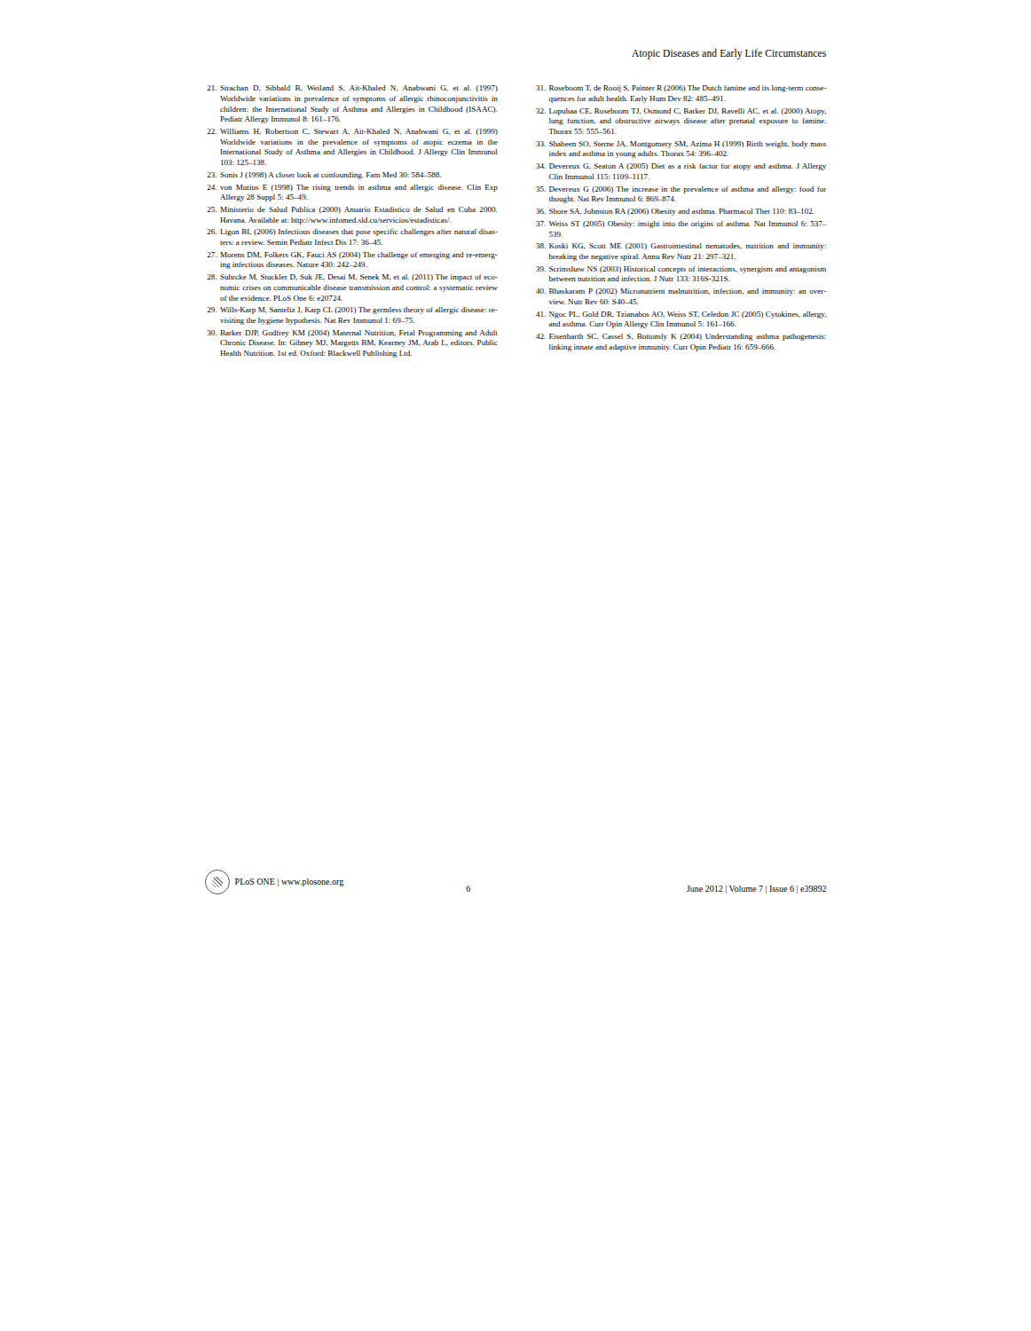Atopic Diseases and Early Life Circumstances
21. Strachan D, Sibbald B, Weiland S, Ait-Khaled N, Anabwani G, et al. (1997) Worldwide variations in prevalence of symptoms of allergic rhinoconjunctivitis in children: the International Study of Asthma and Allergies in Childhood (ISAAC). Pediatr Allergy Immunol 8: 161–176.
22. Williams H, Robertson C, Stewart A, Ait-Khaled N, Anabwani G, et al. (1999) Worldwide variations in the prevalence of symptoms of atopic eczema in the International Study of Asthma and Allergies in Childhood. J Allergy Clin Immunol 103: 125–138.
23. Sonis J (1998) A closer look at confounding. Fam Med 30: 584–588.
24. von Mutius E (1998) The rising trends in asthma and allergic disease. Clin Exp Allergy 28 Suppl 5: 45–49.
25. Ministerio de Salud Publica (2000) Anuario Estadistico de Salud en Cuba 2000. Havana. Available at: http://www.infomed.sld.cu/servicios/estadisticas/.
26. Ligon BL (2006) Infectious diseases that pose specific challenges after natural disasters: a review. Semin Pediatr Infect Dis 17: 36–45.
27. Morens DM, Folkers GK, Fauci AS (2004) The challenge of emerging and re-emerging infectious diseases. Nature 430: 242–249.
28. Suhrcke M, Stuckler D, Suk JE, Desai M, Senek M, et al. (2011) The impact of economic crises on communicable disease transmission and control: a systematic review of the evidence. PLoS One 6: e20724.
29. Wills-Karp M, Santeliz J, Karp CL (2001) The germless theory of allergic disease: revisiting the hygiene hypothesis. Nat Rev Immunol 1: 69–75.
30. Barker DJP, Godfrey KM (2004) Maternal Nutrition, Fetal Programming and Adult Chronic Disease. In: Gibney MJ, Margetts BM, Kearney JM, Arab L, editors. Public Health Nutrition. 1st ed. Oxford: Blackwell Publishing Ltd.
31. Roseboom T, de Rooij S, Painter R (2006) The Dutch famine and its long-term consequences for adult health. Early Hum Dev 82: 485–491.
32. Lopuhaa CE, Roseboom TJ, Osmond C, Barker DJ, Ravelli AC, et al. (2000) Atopy, lung function, and obstructive airways disease after prenatal exposure to famine. Thorax 55: 555–561.
33. Shaheen SO, Sterne JA, Montgomery SM, Azima H (1999) Birth weight, body mass index and asthma in young adults. Thorax 54: 396–402.
34. Devereux G, Seaton A (2005) Diet as a risk factor for atopy and asthma. J Allergy Clin Immunol 115: 1109–1117.
35. Devereux G (2006) The increase in the prevalence of asthma and allergy: food for thought. Nat Rev Immunol 6: 869–874.
36. Shore SA, Johnston RA (2006) Obesity and asthma. Pharmacol Ther 110: 83–102.
37. Weiss ST (2005) Obesity: insight into the origins of asthma. Nat Immunol 6: 537–539.
38. Koski KG, Scott ME (2001) Gastrointestinal nematodes, nutrition and immunity: breaking the negative spiral. Annu Rev Nutr 21: 297–321.
39. Scrimshaw NS (2003) Historical concepts of interactions, synergism and antagonism between nutrition and infection. J Nutr 133: 316S-321S.
40. Bhaskaram P (2002) Micronutrient malnutrition, infection, and immunity: an overview. Nutr Rev 60: S40–45.
41. Ngoc PL, Gold DR, Tzianabos AO, Weiss ST, Celedon JC (2005) Cytokines, allergy, and asthma. Curr Opin Allergy Clin Immunol 5: 161–166.
42. Eisenbarth SC, Cassel S, Bottomly K (2004) Understanding asthma pathogenesis: linking innate and adaptive immunity. Curr Opin Pediatr 16: 659–666.
PLoS ONE | www.plosone.org
6
June 2012 | Volume 7 | Issue 6 | e39892